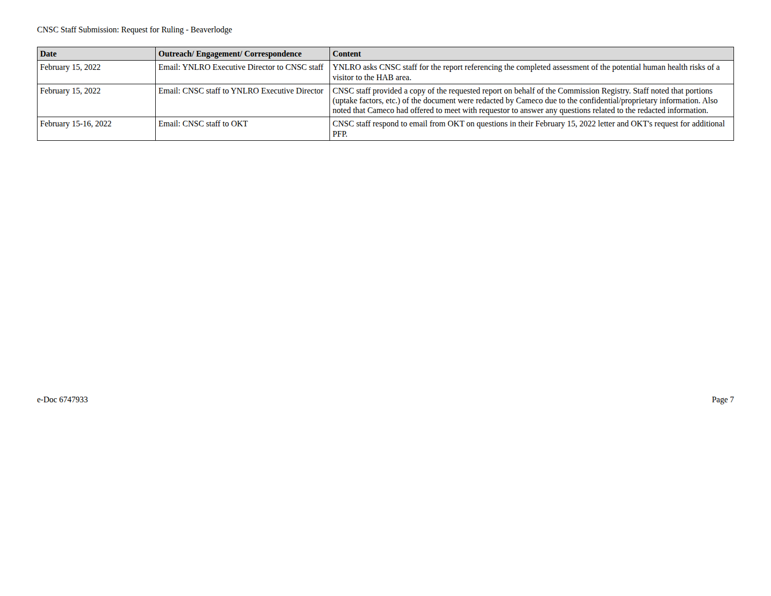CNSC Staff Submission: Request for Ruling - Beaverlodge
| Date | Outreach/ Engagement/ Correspondence | Content |
| --- | --- | --- |
| February 15, 2022 | Email: YNLRO Executive Director to CNSC staff | YNLRO asks CNSC staff for the report referencing the completed assessment of the potential human health risks of a visitor to the HAB area. |
| February 15, 2022 | Email: CNSC staff to YNLRO Executive Director | CNSC staff provided a copy of the requested report on behalf of the Commission Registry. Staff noted that portions (uptake factors, etc.) of the document were redacted by Cameco due to the confidential/proprietary information. Also noted that Cameco had offered to meet with requestor to answer any questions related to the redacted information. |
| February 15-16, 2022 | Email: CNSC staff to OKT | CNSC staff respond to email from OKT on questions in their February 15, 2022 letter and OKT's request for additional PFP. |
e-Doc 6747933 Page 7